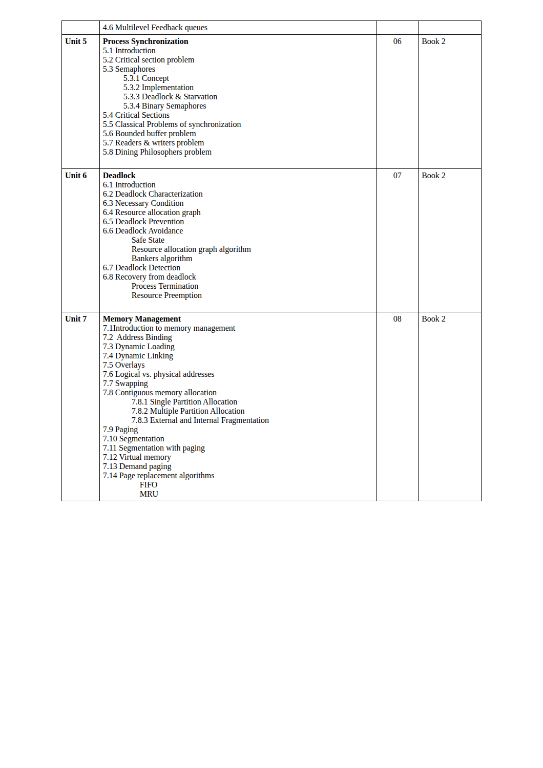| | 4.6 Multilevel Feedback queues | | |
| Unit 5 | Process Synchronization 5.1 Introduction 5.2 Critical section problem 5.3 Semaphores 5.3.1 Concept 5.3.2 Implementation 5.3.3 Deadlock & Starvation 5.3.4 Binary Semaphores 5.4 Critical Sections 5.5 Classical Problems of synchronization 5.6 Bounded buffer problem 5.7 Readers & writers problem 5.8 Dining Philosophers problem | 06 | Book 2 |
| Unit 6 | Deadlock 6.1 Introduction 6.2 Deadlock Characterization 6.3 Necessary Condition 6.4 Resource allocation graph 6.5 Deadlock Prevention 6.6 Deadlock Avoidance Safe State Resource allocation graph algorithm Bankers algorithm 6.7 Deadlock Detection 6.8 Recovery from deadlock Process Termination Resource Preemption | 07 | Book 2 |
| Unit 7 | Memory Management 7.1Introduction to memory management 7.2 Address Binding 7.3 Dynamic Loading 7.4 Dynamic Linking 7.5 Overlays 7.6 Logical vs. physical addresses 7.7 Swapping 7.8 Contiguous memory allocation 7.8.1 Single Partition Allocation 7.8.2 Multiple Partition Allocation 7.8.3 External and Internal Fragmentation 7.9 Paging 7.10 Segmentation 7.11 Segmentation with paging 7.12 Virtual memory 7.13 Demand paging 7.14 Page replacement algorithms FIFO MRU | 08 | Book 2 |